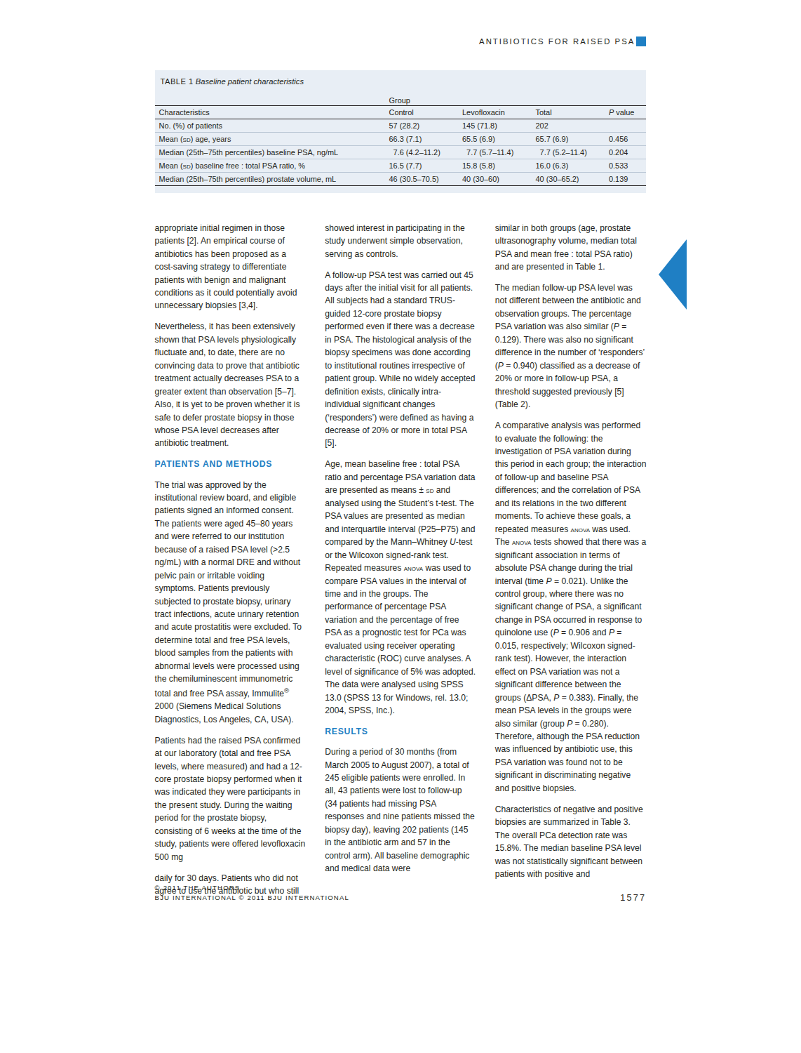ANTIBIOTICS FOR RAISED PSA
TABLE 1 Baseline patient characteristics
| | Group | | |
| --- | --- | --- | --- |
| Characteristics | Control | Levofloxacin | Total | P value |
| No. (%) of patients | 57 (28.2) | 145 (71.8) | 202 | |
| Mean ( sd ) age, years | 66.3 (7.1) | 65.5 (6.9) | 65.7 (6.9) | 0.456 |
| Median (25th–75th percentiles) baseline PSA, ng/mL | 7.6 (4.2–11.2) | 7.7 (5.7–11.4) | 7.7 (5.2–11.4) | 0.204 |
| Mean ( sd ) baseline free : total PSA ratio, % | 16.5 (7.7) | 15.8 (5.8) | 16.0 (6.3) | 0.533 |
| Median (25th–75th percentiles) prostate volume, mL | 46 (30.5–70.5) | 40 (30–60) | 40 (30–65.2) | 0.139 |
appropriate initial regimen in those patients [2]. An empirical course of antibiotics has been proposed as a cost-saving strategy to differentiate patients with benign and malignant conditions as it could potentially avoid unnecessary biopsies [3,4].
Nevertheless, it has been extensively shown that PSA levels physiologically fluctuate and, to date, there are no convincing data to prove that antibiotic treatment actually decreases PSA to a greater extent than observation [5–7]. Also, it is yet to be proven whether it is safe to defer prostate biopsy in those whose PSA level decreases after antibiotic treatment.
Patients and Methods
The trial was approved by the institutional review board, and eligible patients signed an informed consent. The patients were aged 45–80 years and were referred to our institution because of a raised PSA level (>2.5 ng/mL) with a normal DRE and without pelvic pain or irritable voiding symptoms. Patients previously subjected to prostate biopsy, urinary tract infections, acute urinary retention and acute prostatitis were excluded. To determine total and free PSA levels, blood samples from the patients with abnormal levels were processed using the chemiluminescent immunometric total and free PSA assay, Immulite® 2000 (Siemens Medical Solutions Diagnostics, Los Angeles, CA, USA).
Patients had the raised PSA confirmed at our laboratory (total and free PSA levels, where measured) and had a 12-core prostate biopsy performed when it was indicated they were participants in the present study. During the waiting period for the prostate biopsy, consisting of 6 weeks at the time of the study, patients were offered levofloxacin 500 mg
daily for 30 days. Patients who did not agree to use the antibiotic but who still showed interest in participating in the study underwent simple observation, serving as controls.
A follow-up PSA test was carried out 45 days after the initial visit for all patients. All subjects had a standard TRUS-guided 12-core prostate biopsy performed even if there was a decrease in PSA. The histological analysis of the biopsy specimens was done according to institutional routines irrespective of patient group. While no widely accepted definition exists, clinically intra-individual significant changes (‘responders’) were defined as having a decrease of 20% or more in total PSA [5].
Age, mean baseline free : total PSA ratio and percentage PSA variation data are presented as means ± sd and analysed using the Student’s t-test. The PSA values are presented as median and interquartile interval (P25–P75) and compared by the Mann–Whitney U-test or the Wilcoxon signed-rank test. Repeated measures anova was used to compare PSA values in the interval of time and in the groups. The performance of percentage PSA variation and the percentage of free PSA as a prognostic test for PCa was evaluated using receiver operating characteristic (ROC) curve analyses. A level of significance of 5% was adopted. The data were analysed using SPSS 13.0 (SPSS 13 for Windows, rel. 13.0; 2004, SPSS, Inc.).
Results
During a period of 30 months (from March 2005 to August 2007), a total of 245 eligible patients were enrolled. In all, 43 patients were lost to follow-up (34 patients had missing PSA responses and nine patients missed the biopsy day), leaving 202 patients (145 in the antibiotic arm and 57 in the control arm). All baseline demographic and medical data were
similar in both groups (age, prostate ultrasonography volume, median total PSA and mean free : total PSA ratio) and are presented in Table 1.
The median follow-up PSA level was not different between the antibiotic and observation groups. The percentage PSA variation was also similar (P = 0.129). There was also no significant difference in the number of ‘responders’ (P = 0.940) classified as a decrease of 20% or more in follow-up PSA, a threshold suggested previously [5] (Table 2).
A comparative analysis was performed to evaluate the following: the investigation of PSA variation during this period in each group; the interaction of follow-up and baseline PSA differences; and the correlation of PSA and its relations in the two different moments. To achieve these goals, a repeated measures anova was used. The anova tests showed that there was a significant association in terms of absolute PSA change during the trial interval (time P = 0.021). Unlike the control group, where there was no significant change of PSA, a significant change in PSA occurred in response to quinolone use (P = 0.906 and P = 0.015, respectively; Wilcoxon signed-rank test). However, the interaction effect on PSA variation was not a significant difference between the groups (ΔPSA, P = 0.383). Finally, the mean PSA levels in the groups were also similar (group P = 0.280). Therefore, although the PSA reduction was influenced by antibiotic use, this PSA variation was found not to be significant in discriminating negative and positive biopsies.
Characteristics of negative and positive biopsies are summarized in Table 3. The overall PCa detection rate was 15.8%. The median baseline PSA level was not statistically significant between patients with positive and
© 2011 THE AUTHORS
BJU INTERNATIONAL © 2011 BJU INTERNATIONAL
1577